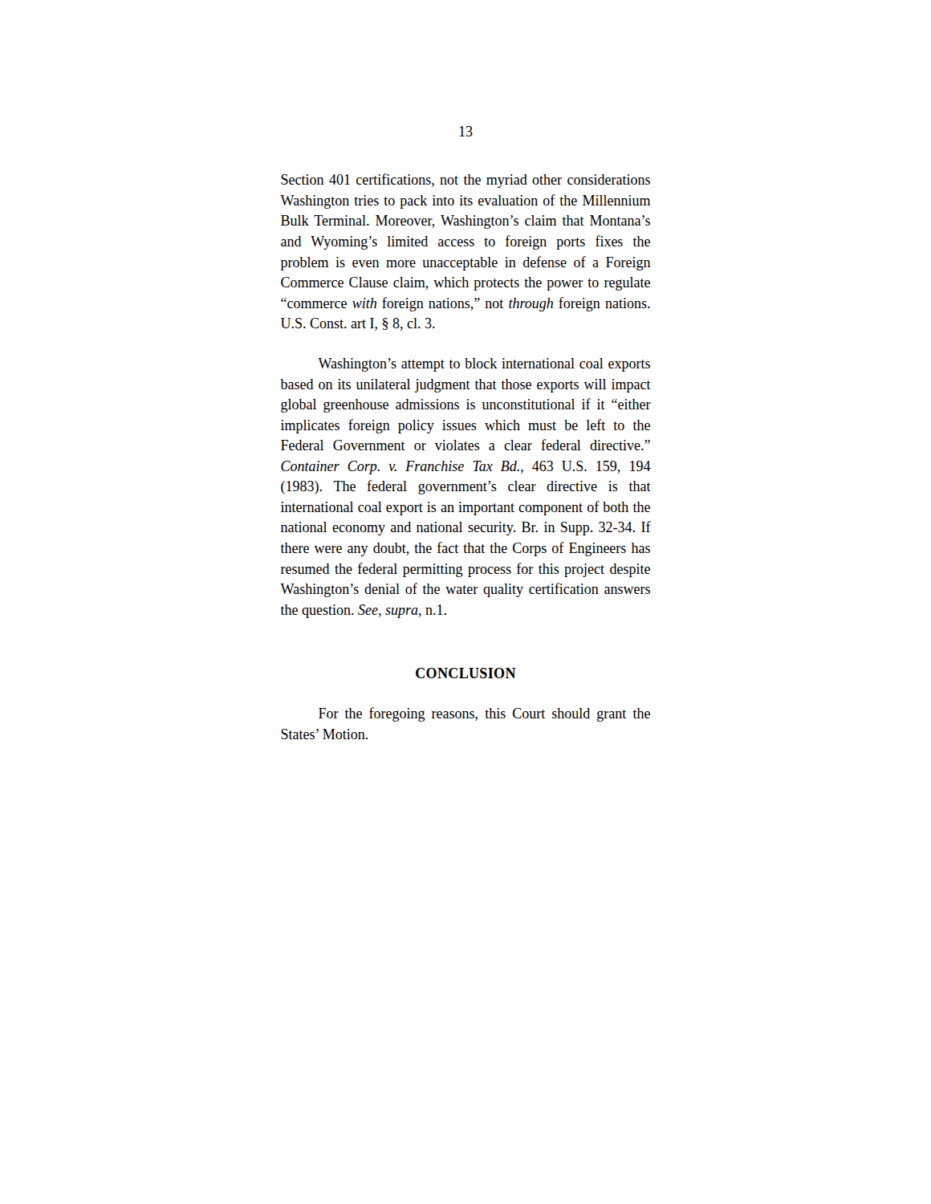13
Section 401 certifications, not the myriad other considerations Washington tries to pack into its evaluation of the Millennium Bulk Terminal. Moreover, Washington’s claim that Montana’s and Wyoming’s limited access to foreign ports fixes the problem is even more unacceptable in defense of a Foreign Commerce Clause claim, which protects the power to regulate “commerce with foreign nations,” not through foreign nations. U.S. Const. art I, § 8, cl. 3.
Washington’s attempt to block international coal exports based on its unilateral judgment that those exports will impact global greenhouse admissions is unconstitutional if it “either implicates foreign policy issues which must be left to the Federal Government or violates a clear federal directive.” Container Corp. v. Franchise Tax Bd., 463 U.S. 159, 194 (1983). The federal government’s clear directive is that international coal export is an important component of both the national economy and national security. Br. in Supp. 32-34. If there were any doubt, the fact that the Corps of Engineers has resumed the federal permitting process for this project despite Washington’s denial of the water quality certification answers the question. See, supra, n.1.
CONCLUSION
For the foregoing reasons, this Court should grant the States’ Motion.